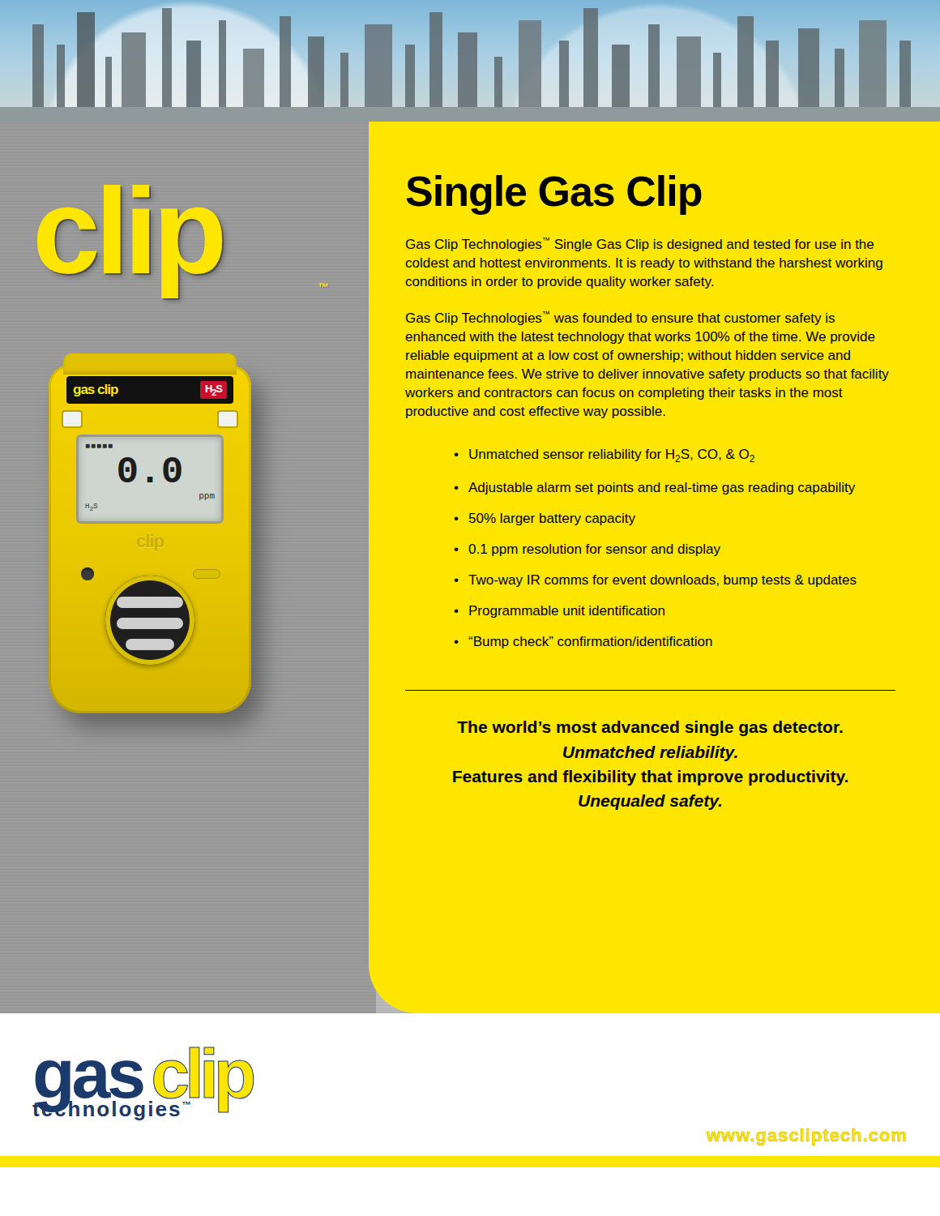clip
™
gas clipH2S
■■■■■
0.0
ppm
H2S
clip
Single Gas Clip
Gas Clip Technologies™ Single Gas Clip is designed and tested for use in the coldest and hottest environments. It is ready to withstand the harshest working conditions in order to provide quality worker safety.
Gas Clip Technologies™ was founded to ensure that customer safety is enhanced with the latest technology that works 100% of the time. We provide reliable equipment at a low cost of ownership; without hidden service and maintenance fees. We strive to deliver innovative safety products so that facility workers and contractors can focus on completing their tasks in the most productive and cost effective way possible.
Unmatched sensor reliability for H2S, CO, & O2
Adjustable alarm set points and real-time gas reading capability
50% larger battery capacity
0.1 ppm resolution for sensor and display
Two-way IR comms for event downloads, bump tests & updates
Programmable unit identification
“Bump check” confirmation/identification
The world’s most advanced single gas detector.
Unmatched reliability.
Features and flexibility that improve productivity.
Unequaled safety.
gas clip
technologies™
www.gascliptech.com